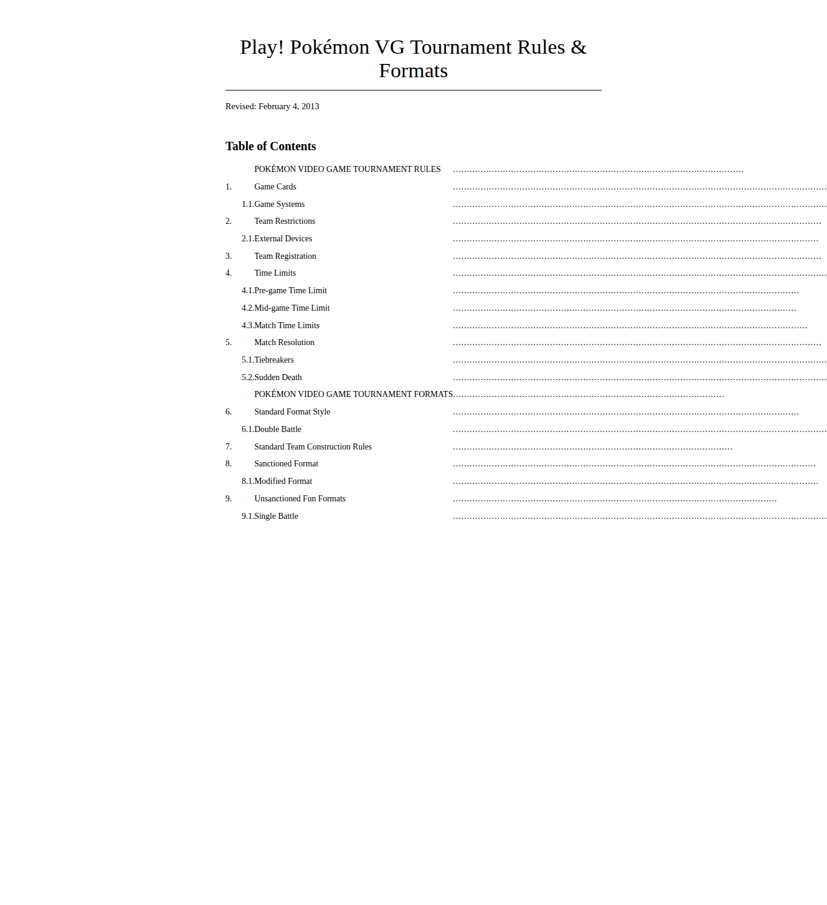Play! Pokémon VG Tournament Rules &
Formats
Revised: February 4, 2013
Table of Contents
| | POKÉMON VIDEO GAME TOURNAMENT RULES | ......................................................................................................... | 3 |
| 1. | Game Cards | ............................................................................................................................................. | 3 |
| 1.1. | Game Systems | ....................................................................................................................................... | 3 |
| 2. | Team Restrictions | ..................................................................................................................................... | 3 |
| 2.1. | External Devices | .................................................................................................................................... | 3 |
| 3. | Team Registration | ..................................................................................................................................... | 3 |
| 4. | Time Limits | ............................................................................................................................................. | 4 |
| 4.1. | Pre-game Time Limit | ............................................................................................................................. | 4 |
| 4.2. | Mid-game Time Limit | ............................................................................................................................ | 4 |
| 4.3. | Match Time Limits | ................................................................................................................................ | 4 |
| 5. | Match Resolution | ..................................................................................................................................... | 4 |
| 5.1. | Tiebreakers | ............................................................................................................................................. | 4 |
| 5.2. | Sudden Death | ....................................................................................................................................... | 5 |
| | POKÉMON VIDEO GAME TOURNAMENT FORMATS | .................................................................................................. | 6 |
| 6. | Standard Format Style | ............................................................................................................................. | 6 |
| 6.1. | Double Battle | ......................................................................................................................................... | 6 |
| 7. | Standard Team Construction Rules | ..................................................................................................... | 6 |
| 8. | Sanctioned Format | ................................................................................................................................... | 6 |
| 8.1. | Modified Format | .................................................................................................................................... | 6 |
| 9. | Unsanctioned Fun Formats | ..................................................................................................................... | 7 |
| 9.1. | Single Battle | ........................................................................................................................................... | 8 |